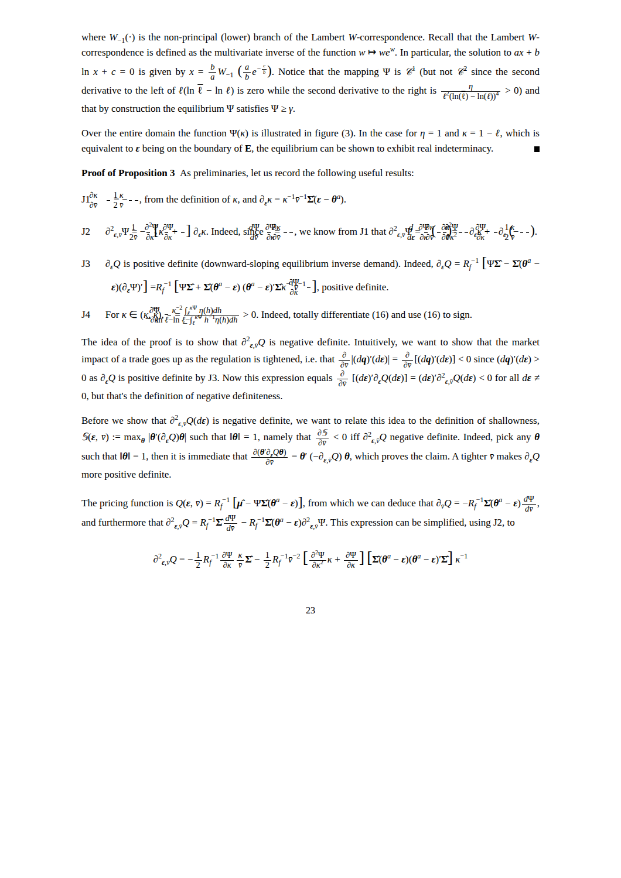where W−1(·) is the non-principal (lower) branch of the Lambert W-correspondence. Recall that the Lambert W-correspondence is defined as the multivariate inverse of the function w ↦ wew. In particular, the solution to ax + b ln x + c = 0 is given by x = ba W−1 (ab e−cb). Notice that the mapping Ψ is 𝒞1 (but not 𝒞2 since the second derivative to the left of ℓ(ln ℓ − ln ℓ) is zero while the second derivative to the right is ηℓ2(ln(ℓ) − ln(ℓ))4 > 0) and that by construction the equilibrium Ψ satisfies Ψ ≥ γ.
Over the entire domain the function Ψ(κ) is illustrated in figure (3). In the case for η = 1 and κ = 1 − ℓ, which is equivalent to ε being on the boundary of E, the equilibrium can be shown to exhibit real indeterminacy.
Proof of Proposition 3 As preliminaries, let us record the following useful results:
J1∂κ∂v̄ = −12 κv̄, from the definition of κ, and ∂εκ = κ−1v̄−1Σ̂(ε − θa).
J2∂2ε,v̄Ψ = −12v̄ [κ∂2Ψ∂κ2 + ∂Ψ∂κ] ∂εκ. Indeed, since d Ψ dv̄ = ∂Ψ∂κ∂κ∂v̄, we know from J1 that ∂2ε,v̄Ψ = ddε (∂Ψ∂κ∂κ∂v̄)=∂κ∂v̄∂2Ψ∂κ2∂εκ + ∂Ψ∂κ∂ε (−12 κv̄).
J3∂εQ is positive definite (downward-sloping equilibrium inverse demand). Indeed, ∂εQ = Rf−1 [ΨΣ̂ − Σ̂(θa − ε)(∂εΨ)′] =Rf−1 [ΨΣ̂ + Σ̂(θa − ε) (θa − ε)′Σ̂κ−1v̄−1∂Ψ∂κ], positive definite.
J4 For κ ∈ (κ̲, κ), ∂Ψ∂κ = κ−2 ∫ℓκ Ψ η(h)dh ln ℓ−ln ℓ̲−∫ℓκ Ψ h−1η(h)dh > 0. Indeed, totally differentiate (16) and use (16) to sign.
The idea of the proof is to show that ∂2ε,v̄Q is negative definite. Intuitively, we want to show that the market impact of a trade goes up as the regulation is tightened, i.e. that ∂∂v̄|(dq)′(dε)| = ∂∂v̄[(dq)′(dε)] < 0 since (dq)′(dε) > 0 as ∂εQ is positive definite by J3. Now this expression equals ∂∂v̄ [(dε)′∂εQ(dε)] = (dε)′∂2ε,v̄Q(dε) < 0 for all dε ≠ 0, but that's the definition of negative definiteness.
Before we show that ∂2ε,v̄Q(dε) is negative definite, we want to relate this idea to the definition of shallowness, 𝕊(ε, v̄) := maxθ |θ′(∂εQ)θ| such that ‖θ‖ = 1, namely that ∂𝕊∂v̄ < 0 iff ∂2ε,v̄Q negative definite. Indeed, pick any θ such that ‖θ‖ = 1, then it is immediate that ∂(θ′∂εQθ)∂v̄ = θ′ (−∂ε,v̄Q) θ, which proves the claim. A tighter v̄ makes ∂εQ more positive definite.
The pricing function is Q(ε, v̄) = Rf−1 [μ̂ − ΨΣ̂(θa − ε)], from which we can deduce that ∂v̄Q = −Rf−1Σ̂(θa − ε)d Ψ dv̄, and furthermore that ∂2ε,v̄Q = Rf−1Σ̂d Ψ dv̄ − Rf−1Σ̂(θa − ε)∂2ε,v̄Ψ. This expression can be simplified, using J2, to
∂2ε,v̄Q = −12 Rf−1∂Ψ∂κ κv̄Σ̂ − 12 Rf−1v̄−2 [∂2Ψ∂κ2 κ + ∂Ψ∂κ] [Σ̂(θa − ε)(θa − ε)′Σ̂] κ−1
23